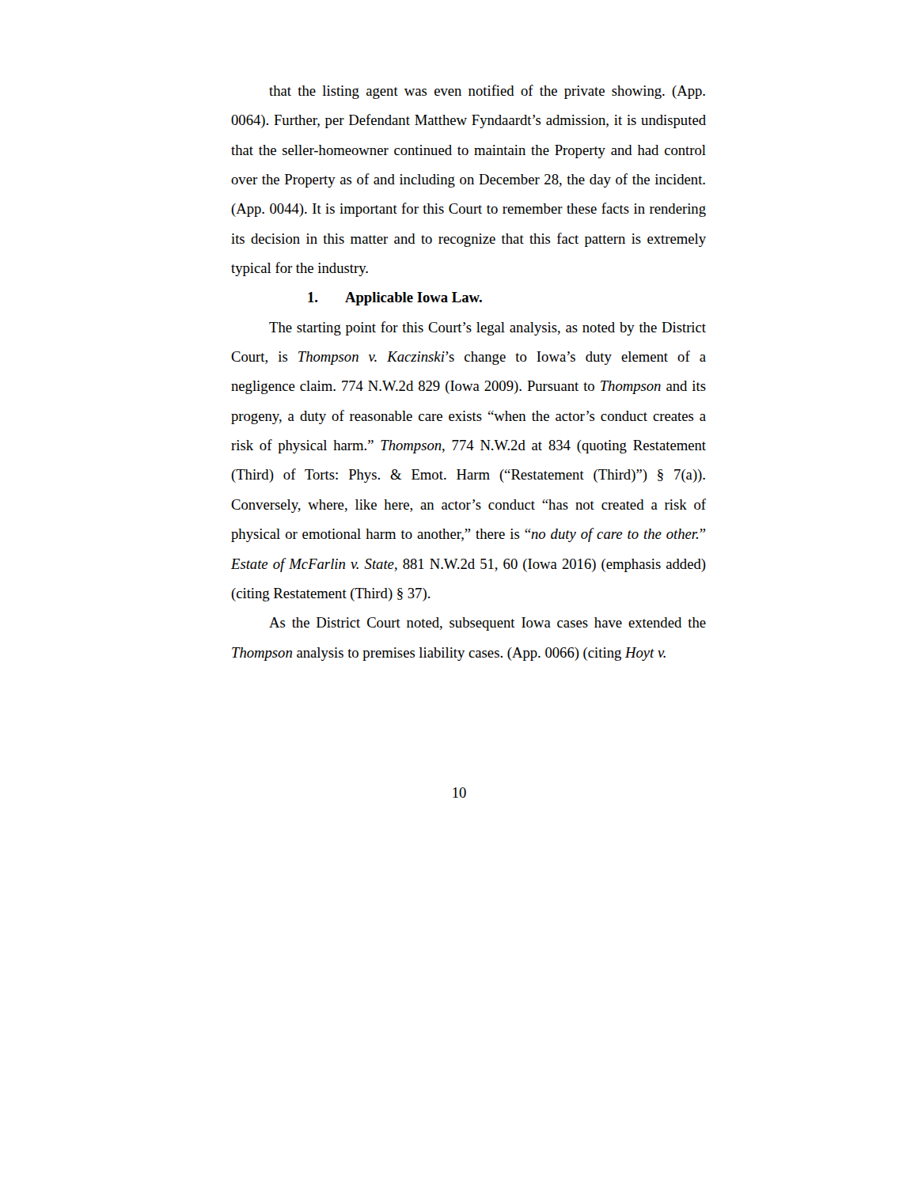that the listing agent was even notified of the private showing. (App. 0064). Further, per Defendant Matthew Fyndaardt’s admission, it is undisputed that the seller-homeowner continued to maintain the Property and had control over the Property as of and including on December 28, the day of the incident. (App. 0044). It is important for this Court to remember these facts in rendering its decision in this matter and to recognize that this fact pattern is extremely typical for the industry.
1. Applicable Iowa Law.
The starting point for this Court’s legal analysis, as noted by the District Court, is Thompson v. Kaczinski’s change to Iowa’s duty element of a negligence claim. 774 N.W.2d 829 (Iowa 2009). Pursuant to Thompson and its progeny, a duty of reasonable care exists “when the actor’s conduct creates a risk of physical harm.” Thompson, 774 N.W.2d at 834 (quoting Restatement (Third) of Torts: Phys. & Emot. Harm (“Restatement (Third)”) § 7(a)). Conversely, where, like here, an actor’s conduct “has not created a risk of physical or emotional harm to another,” there is “no duty of care to the other.” Estate of McFarlin v. State, 881 N.W.2d 51, 60 (Iowa 2016) (emphasis added) (citing Restatement (Third) § 37).
As the District Court noted, subsequent Iowa cases have extended the Thompson analysis to premises liability cases. (App. 0066) (citing Hoyt v.
10